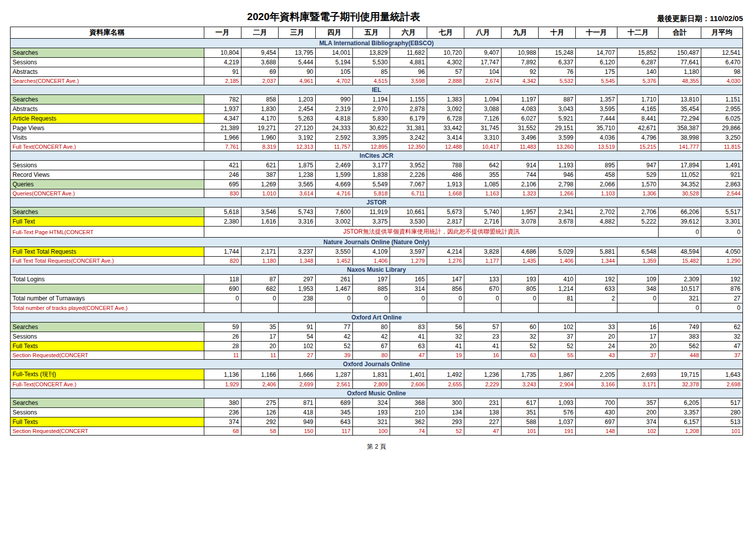2020年資料庫暨電子期刊使用量統計表
最後更新日期：110/02/05
| 資料庫名稱 | 一月 | 二月 | 三月 | 四月 | 五月 | 六月 | 七月 | 八月 | 九月 | 十月 | 十一月 | 十二月 | 合計 | 月平均 |
| --- | --- | --- | --- | --- | --- | --- | --- | --- | --- | --- | --- | --- | --- | --- |
| MLA International Bibliography(EBSCO) |
| Searches | 10,804 | 9,454 | 13,795 | 14,001 | 13,829 | 11,682 | 10,720 | 9,407 | 10,988 | 15,248 | 14,707 | 15,852 | 150,487 | 12,541 |
| Sessions | 4,219 | 3,688 | 5,444 | 5,194 | 5,530 | 4,881 | 4,302 | 17,747 | 7,892 | 6,337 | 6,120 | 6,287 | 77,641 | 6,470 |
| Abstracts | 91 | 69 | 90 | 105 | 85 | 96 | 57 | 104 | 92 | 76 | 175 | 140 | 1,180 | 98 |
| Searches(CONCERT Ave.) | 2,185 | 2,037 | 4,961 | 4,702 | 4,515 | 3,598 | 2,888 | 2,674 | 4,342 | 5,532 | 5,545 | 5,376 | 48,355 | 4,030 |
| IEL |
| Searches | 782 | 858 | 1,203 | 990 | 1,194 | 1,155 | 1,383 | 1,094 | 1,197 | 887 | 1,357 | 1,710 | 13,810 | 1,151 |
| Abstracts | 1,937 | 1,830 | 2,454 | 2,319 | 2,970 | 2,878 | 3,092 | 3,088 | 4,083 | 3,043 | 3,595 | 4,165 | 35,454 | 2,955 |
| Article Requests | 4,347 | 4,170 | 5,263 | 4,818 | 5,830 | 6,179 | 6,728 | 7,126 | 6,027 | 5,921 | 7,444 | 8,441 | 72,294 | 6,025 |
| Page Views | 21,389 | 19,271 | 27,120 | 24,333 | 30,622 | 31,381 | 33,442 | 31,745 | 31,552 | 29,151 | 35,710 | 42,671 | 358,387 | 29,866 |
| Visits | 1,966 | 1,960 | 3,192 | 2,592 | 3,395 | 3,242 | 3,414 | 3,310 | 3,496 | 3,599 | 4,036 | 4,796 | 38,998 | 3,250 |
| Full Text(CONCERT Ave.) | 7,761 | 8,319 | 12,313 | 11,757 | 12,895 | 12,350 | 12,488 | 10,417 | 11,483 | 13,260 | 13,519 | 15,215 | 141,777 | 11,815 |
| InCites JCR |
| Sessions | 421 | 621 | 1,875 | 2,469 | 3,177 | 3,952 | 788 | 642 | 914 | 1,193 | 895 | 947 | 17,894 | 1,491 |
| Record Views | 246 | 387 | 1,238 | 1,599 | 1,838 | 2,226 | 486 | 355 | 744 | 946 | 458 | 529 | 11,052 | 921 |
| Queries | 695 | 1,269 | 3,565 | 4,669 | 5,549 | 7,067 | 1,913 | 1,085 | 2,106 | 2,798 | 2,066 | 1,570 | 34,352 | 2,863 |
| Queries(CONCERT Ave.) | 830 | 1,010 | 3,614 | 4,716 | 5,818 | 6,711 | 1,668 | 1,163 | 1,323 | 1,266 | 1,103 | 1,306 | 30,528 | 2,544 |
| JSTOR |
| Searches | 5,618 | 3,546 | 5,743 | 7,600 | 11,919 | 10,661 | 5,673 | 5,740 | 1,957 | 2,341 | 2,702 | 2,706 | 66,206 | 5,517 |
| Full Text | 2,380 | 1,616 | 3,316 | 3,002 | 3,375 | 3,530 | 2,817 | 2,716 | 3,078 | 3,678 | 4,882 | 5,222 | 39,612 | 3,301 |
| Full-Text Page HTML(CONCERT | JSTOR無法提供單個資料庫使用統計，因此恕不提供聯盟統計資訊 | 0 | 0 |
| Nature Journals Online (Nature Only) |
| Full Text Total Requests | 1,744 | 2,171 | 3,237 | 3,550 | 4,109 | 3,597 | 4,214 | 3,828 | 4,686 | 5,029 | 5,881 | 6,548 | 48,594 | 4,050 |
| Full Text Total Requests(CONCERT Ave.) | 820 | 1,180 | 1,348 | 1,452 | 1,406 | 1,279 | 1,276 | 1,177 | 1,435 | 1,406 | 1,344 | 1,359 | 15,482 | 1,290 |
| Naxos Music Library |
| Total Logins | 118 | 87 | 297 | 261 | 197 | 165 | 147 | 133 | 193 | 410 | 192 | 109 | 2,309 | 192 |
| Total number of tracks played | 690 | 682 | 1,953 | 1,467 | 885 | 314 | 856 | 670 | 805 | 1,214 | 633 | 348 | 10,517 | 876 |
| Total number of Turnaways | 0 | 0 | 238 | 0 | 0 | 0 | 0 | 0 | 0 | 81 | 2 | 0 | 321 | 27 |
| Total number of tracks played(CONCERT Ave.) | | | | | | | | | | | | | 0 | 0 |
| Oxford Art Online |
| Searches | 59 | 35 | 91 | 77 | 80 | 83 | 56 | 57 | 60 | 102 | 33 | 16 | 749 | 62 |
| Sessions | 26 | 17 | 54 | 42 | 42 | 41 | 32 | 23 | 32 | 37 | 20 | 17 | 383 | 32 |
| Full Texts | 28 | 20 | 102 | 52 | 67 | 63 | 41 | 41 | 52 | 52 | 24 | 20 | 562 | 47 |
| Section Requested(CONCERT | 11 | 11 | 27 | 39 | 80 | 47 | 19 | 16 | 63 | 55 | 43 | 37 | 448 | 37 |
| Oxford Journals Online |
| Full-Texts (現刊) | 1,136 | 1,166 | 1,666 | 1,287 | 1,831 | 1,401 | 1,492 | 1,236 | 1,735 | 1,867 | 2,205 | 2,693 | 19,715 | 1,643 |
| Full-Text(CONCERT Ave.) | 1,929 | 2,406 | 2,699 | 2,561 | 2,809 | 2,606 | 2,655 | 2,229 | 3,243 | 2,904 | 3,166 | 3,171 | 32,378 | 2,698 |
| Oxford Music Online |
| Searches | 380 | 275 | 871 | 689 | 324 | 368 | 300 | 231 | 617 | 1,093 | 700 | 357 | 6,205 | 517 |
| Sessions | 236 | 126 | 418 | 345 | 193 | 210 | 134 | 138 | 351 | 576 | 430 | 200 | 3,357 | 280 |
| Full Texts | 374 | 292 | 949 | 643 | 321 | 362 | 293 | 227 | 588 | 1,037 | 697 | 374 | 6,157 | 513 |
| Section Requested(CONCERT | 68 | 58 | 150 | 117 | 100 | 74 | 52 | 47 | 101 | 191 | 148 | 102 | 1,208 | 101 |
第 2 頁